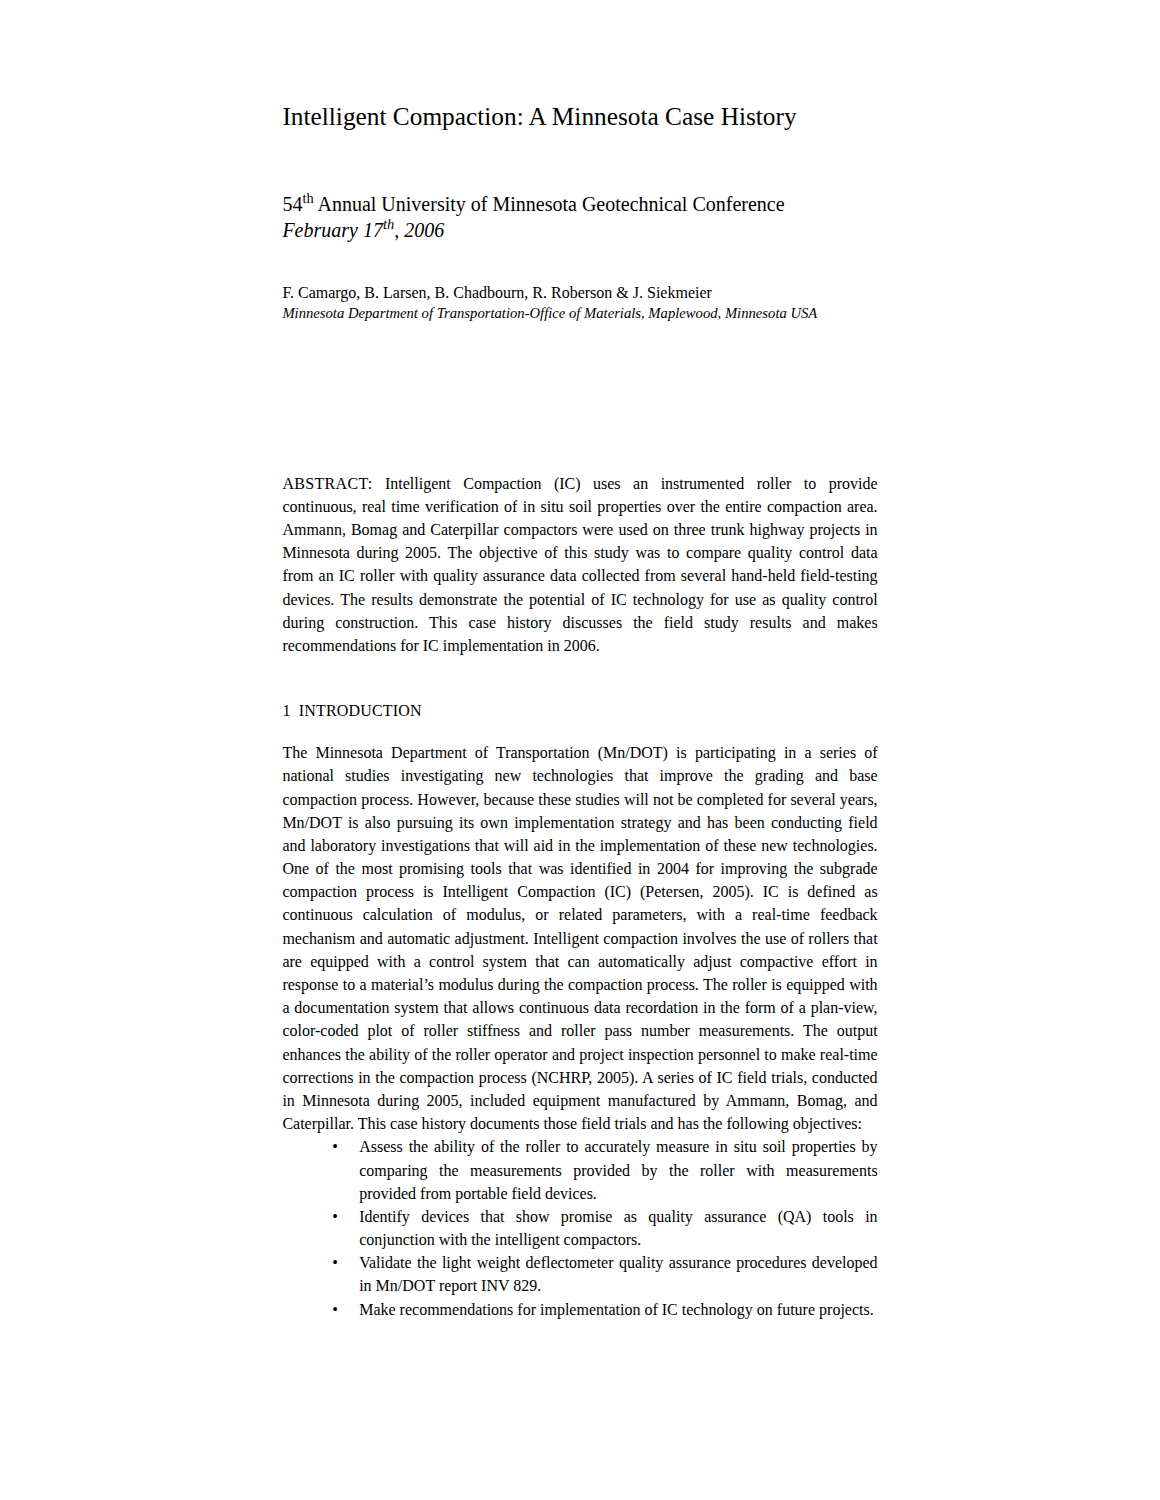Intelligent Compaction: A Minnesota Case History
54th Annual University of Minnesota Geotechnical Conference
February 17th, 2006
F. Camargo, B. Larsen, B. Chadbourn, R. Roberson & J. Siekmeier
Minnesota Department of Transportation-Office of Materials, Maplewood, Minnesota USA
ABSTRACT: Intelligent Compaction (IC) uses an instrumented roller to provide continuous, real time verification of in situ soil properties over the entire compaction area. Ammann, Bomag and Caterpillar compactors were used on three trunk highway projects in Minnesota during 2005. The objective of this study was to compare quality control data from an IC roller with quality assurance data collected from several hand-held field-testing devices. The results demonstrate the potential of IC technology for use as quality control during construction. This case history discusses the field study results and makes recommendations for IC implementation in 2006.
1 INTRODUCTION
The Minnesota Department of Transportation (Mn/DOT) is participating in a series of national studies investigating new technologies that improve the grading and base compaction process. However, because these studies will not be completed for several years, Mn/DOT is also pursuing its own implementation strategy and has been conducting field and laboratory investigations that will aid in the implementation of these new technologies. One of the most promising tools that was identified in 2004 for improving the subgrade compaction process is Intelligent Compaction (IC) (Petersen, 2005). IC is defined as continuous calculation of modulus, or related parameters, with a real-time feedback mechanism and automatic adjustment. Intelligent compaction involves the use of rollers that are equipped with a control system that can automatically adjust compactive effort in response to a material’s modulus during the compaction process. The roller is equipped with a documentation system that allows continuous data recordation in the form of a plan-view, color-coded plot of roller stiffness and roller pass number measurements. The output enhances the ability of the roller operator and project inspection personnel to make real-time corrections in the compaction process (NCHRP, 2005). A series of IC field trials, conducted in Minnesota during 2005, included equipment manufactured by Ammann, Bomag, and Caterpillar. This case history documents those field trials and has the following objectives:
Assess the ability of the roller to accurately measure in situ soil properties by comparing the measurements provided by the roller with measurements provided from portable field devices.
Identify devices that show promise as quality assurance (QA) tools in conjunction with the intelligent compactors.
Validate the light weight deflectometer quality assurance procedures developed in Mn/DOT report INV 829.
Make recommendations for implementation of IC technology on future projects.